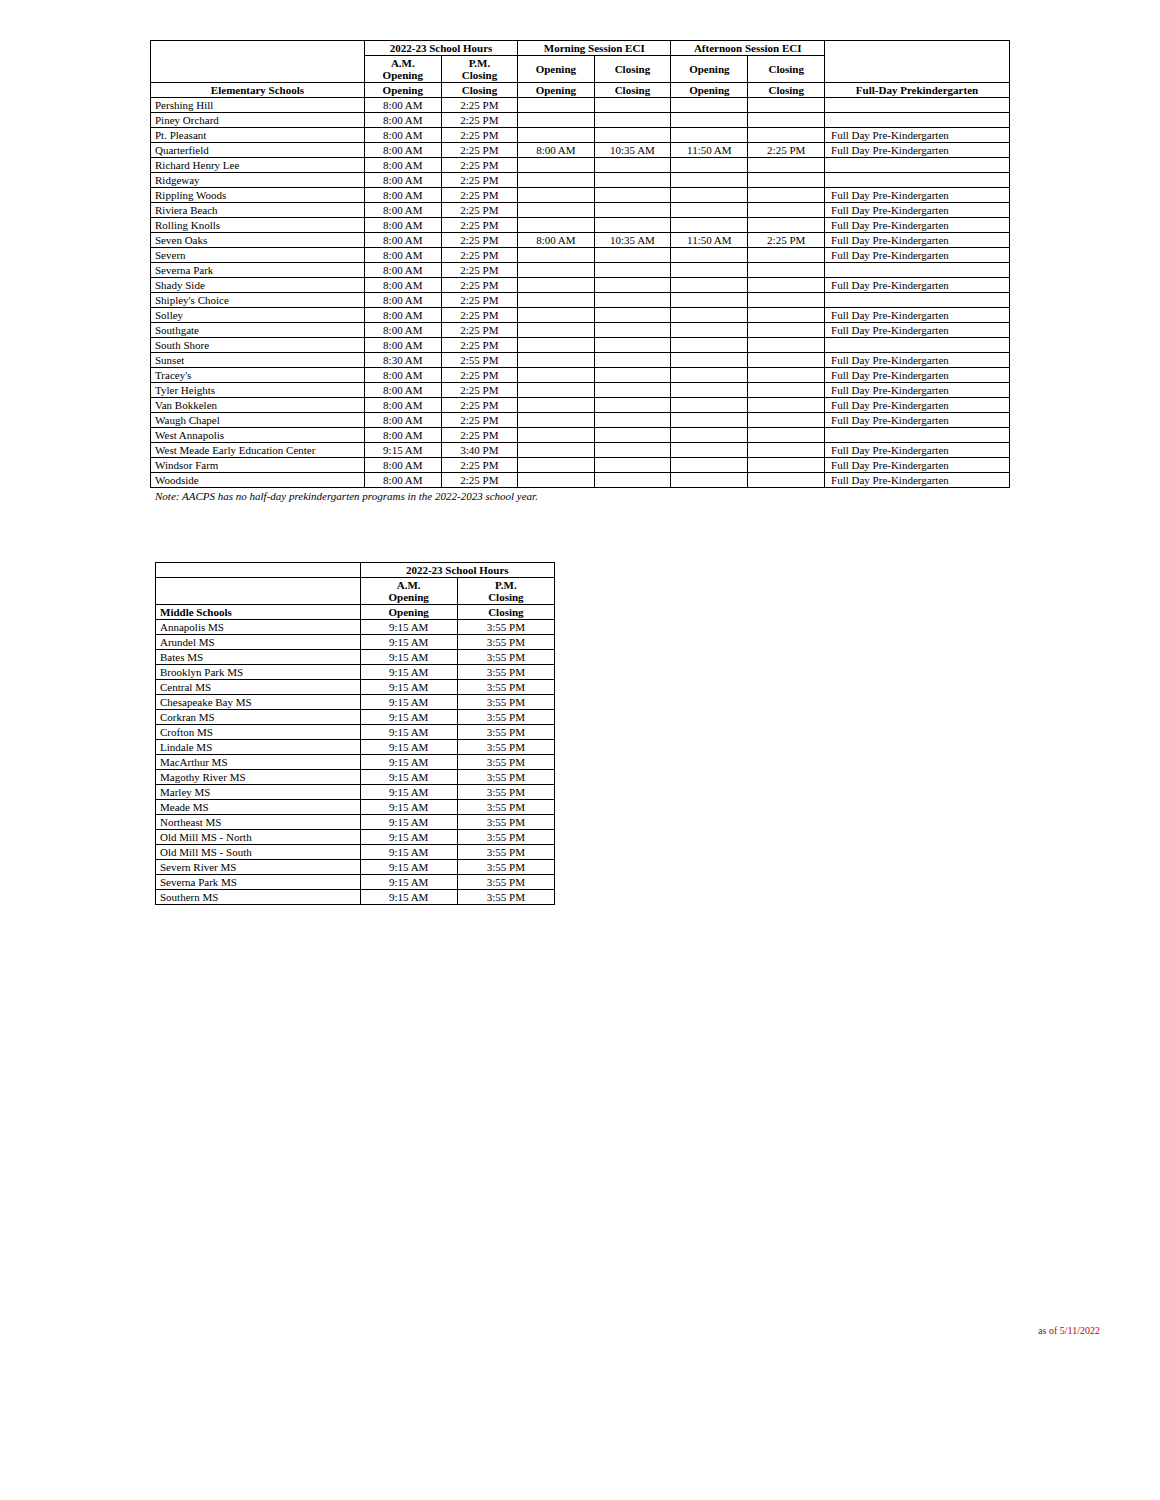| | 2022-23 School Hours | Morning Session ECI | Afternoon Session ECI | |
| A.M. Opening | P.M. Closing | Opening | Closing | Opening | Closing |
| Elementary Schools | Opening | Closing | Opening | Closing | Opening | Closing | Full-Day Prekindergarten |
| Pershing Hill | 8:00 AM | 2:25 PM | | | | | |
| Piney Orchard | 8:00 AM | 2:25 PM | | | | | |
| Pt. Pleasant | 8:00 AM | 2:25 PM | | | | | Full Day Pre-Kindergarten |
| Quarterfield | 8:00 AM | 2:25 PM | 8:00 AM | 10:35 AM | 11:50 AM | 2:25 PM | Full Day Pre-Kindergarten |
| Richard Henry Lee | 8:00 AM | 2:25 PM | | | | | |
| Ridgeway | 8:00 AM | 2:25 PM | | | | | |
| Rippling Woods | 8:00 AM | 2:25 PM | | | | | Full Day Pre-Kindergarten |
| Riviera Beach | 8:00 AM | 2:25 PM | | | | | Full Day Pre-Kindergarten |
| Rolling Knolls | 8:00 AM | 2:25 PM | | | | | Full Day Pre-Kindergarten |
| Seven Oaks | 8:00 AM | 2:25 PM | 8:00 AM | 10:35 AM | 11:50 AM | 2:25 PM | Full Day Pre-Kindergarten |
| Severn | 8:00 AM | 2:25 PM | | | | | Full Day Pre-Kindergarten |
| Severna Park | 8:00 AM | 2:25 PM | | | | | |
| Shady Side | 8:00 AM | 2:25 PM | | | | | Full Day Pre-Kindergarten |
| Shipley's Choice | 8:00 AM | 2:25 PM | | | | | |
| Solley | 8:00 AM | 2:25 PM | | | | | Full Day Pre-Kindergarten |
| Southgate | 8:00 AM | 2:25 PM | | | | | Full Day Pre-Kindergarten |
| South Shore | 8:00 AM | 2:25 PM | | | | | |
| Sunset | 8:30 AM | 2:55 PM | | | | | Full Day Pre-Kindergarten |
| Tracey's | 8:00 AM | 2:25 PM | | | | | Full Day Pre-Kindergarten |
| Tyler Heights | 8:00 AM | 2:25 PM | | | | | Full Day Pre-Kindergarten |
| Van Bokkelen | 8:00 AM | 2:25 PM | | | | | Full Day Pre-Kindergarten |
| Waugh Chapel | 8:00 AM | 2:25 PM | | | | | Full Day Pre-Kindergarten |
| West Annapolis | 8:00 AM | 2:25 PM | | | | | |
| West Meade Early Education Center | 9:15 AM | 3:40 PM | | | | | Full Day Pre-Kindergarten |
| Windsor Farm | 8:00 AM | 2:25 PM | | | | | Full Day Pre-Kindergarten |
| Woodside | 8:00 AM | 2:25 PM | | | | | Full Day Pre-Kindergarten |
Note: AACPS has no half-day prekindergarten programs in the 2022-2023 school year.
| | 2022-23 School Hours |
| | A.M. Opening | P.M. Closing |
| Middle Schools | Opening | Closing |
| Annapolis MS | 9:15 AM | 3:55 PM |
| Arundel MS | 9:15 AM | 3:55 PM |
| Bates MS | 9:15 AM | 3:55 PM |
| Brooklyn Park MS | 9:15 AM | 3:55 PM |
| Central MS | 9:15 AM | 3:55 PM |
| Chesapeake Bay MS | 9:15 AM | 3:55 PM |
| Corkran MS | 9:15 AM | 3:55 PM |
| Crofton MS | 9:15 AM | 3:55 PM |
| Lindale MS | 9:15 AM | 3:55 PM |
| MacArthur MS | 9:15 AM | 3:55 PM |
| Magothy River MS | 9:15 AM | 3:55 PM |
| Marley MS | 9:15 AM | 3:55 PM |
| Meade MS | 9:15 AM | 3:55 PM |
| Northeast MS | 9:15 AM | 3:55 PM |
| Old Mill MS - North | 9:15 AM | 3:55 PM |
| Old Mill MS - South | 9:15 AM | 3:55 PM |
| Severn River MS | 9:15 AM | 3:55 PM |
| Severna Park MS | 9:15 AM | 3:55 PM |
| Southern MS | 9:15 AM | 3:55 PM |
as of 5/11/2022